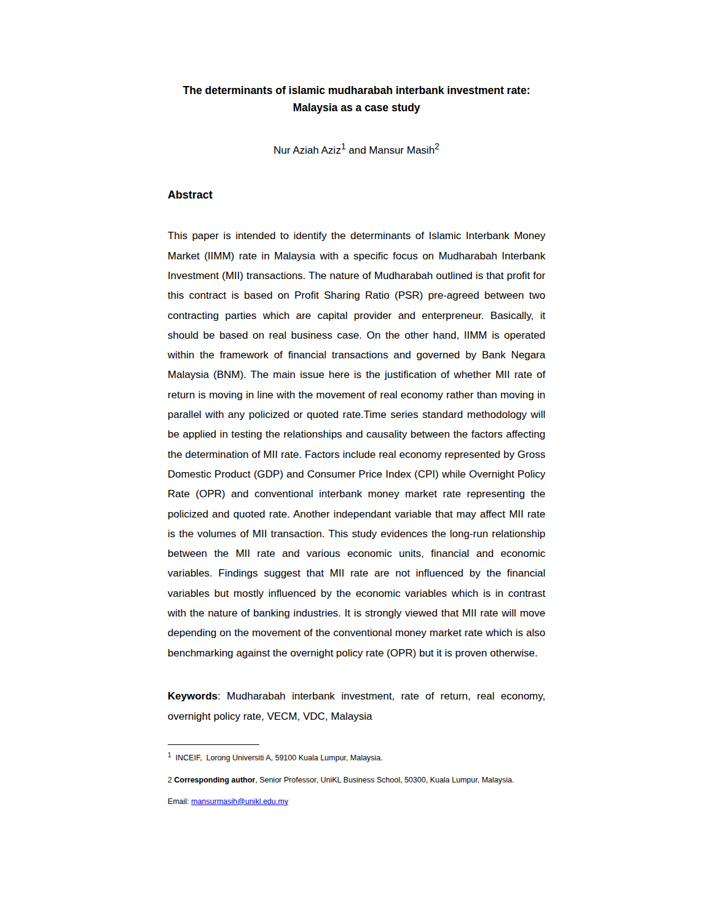The determinants of islamic mudharabah interbank investment rate:
Malaysia as a case study
Nur Aziah Aziz1 and Mansur Masih2
Abstract
This paper is intended to identify the determinants of Islamic Interbank Money Market (IIMM) rate in Malaysia with a specific focus on Mudharabah Interbank Investment (MII) transactions. The nature of Mudharabah outlined is that profit for this contract is based on Profit Sharing Ratio (PSR) pre-agreed between two contracting parties which are capital provider and enterpreneur. Basically, it should be based on real business case. On the other hand, IIMM is operated within the framework of financial transactions and governed by Bank Negara Malaysia (BNM). The main issue here is the justification of whether MII rate of return is moving in line with the movement of real economy rather than moving in parallel with any policized or quoted rate.Time series standard methodology will be applied in testing the relationships and causality between the factors affecting the determination of MII rate. Factors include real economy represented by Gross Domestic Product (GDP) and Consumer Price Index (CPI) while Overnight Policy Rate (OPR) and conventional interbank money market rate representing the policized and quoted rate. Another independant variable that may affect MII rate is the volumes of MII transaction. This study evidences the long-run relationship between the MII rate and various economic units, financial and economic variables. Findings suggest that MII rate are not influenced by the financial variables but mostly influenced by the economic variables which is in contrast with the nature of banking industries. It is strongly viewed that MII rate will move depending on the movement of the conventional money market rate which is also benchmarking against the overnight policy rate (OPR) but it is proven otherwise.
Keywords: Mudharabah interbank investment, rate of return, real economy, overnight policy rate, VECM, VDC, Malaysia
1 INCEIF, Lorong Universiti A, 59100 Kuala Lumpur, Malaysia.
2 Corresponding author, Senior Professor, UniKL Business School, 50300, Kuala Lumpur, Malaysia.
Email: mansurmasih@unikl.edu.my